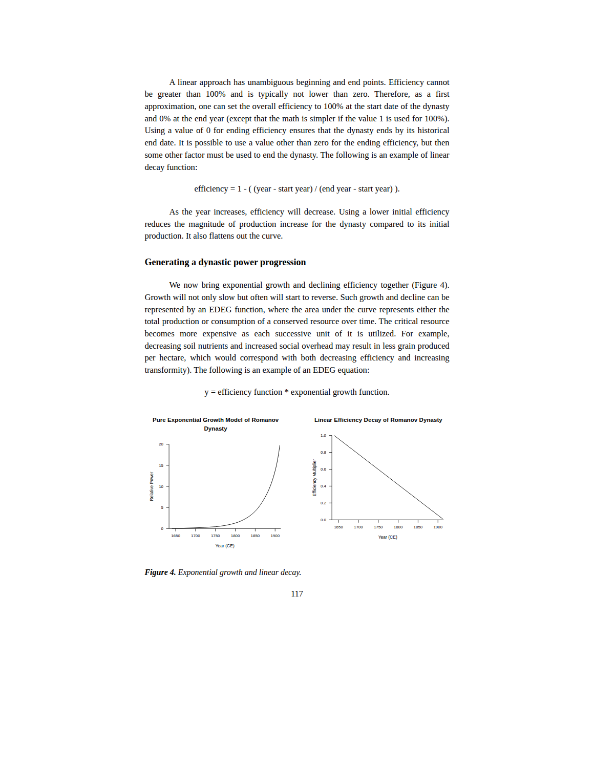A linear approach has unambiguous beginning and end points. Efficiency cannot be greater than 100% and is typically not lower than zero. Therefore, as a first approximation, one can set the overall efficiency to 100% at the start date of the dynasty and 0% at the end year (except that the math is simpler if the value 1 is used for 100%). Using a value of 0 for ending efficiency ensures that the dynasty ends by its historical end date. It is possible to use a value other than zero for the ending efficiency, but then some other factor must be used to end the dynasty. The following is an example of linear decay function:
efficiency = 1 - ( (year - start year) / (end year - start year) ).
As the year increases, efficiency will decrease. Using a lower initial efficiency reduces the magnitude of production increase for the dynasty compared to its initial production. It also flattens out the curve.
Generating a dynastic power progression
We now bring exponential growth and declining efficiency together (Figure 4). Growth will not only slow but often will start to reverse. Such growth and decline can be represented by an EDEG function, where the area under the curve represents either the total production or consumption of a conserved resource over time. The critical resource becomes more expensive as each successive unit of it is utilized. For example, decreasing soil nutrients and increased social overhead may result in less grain produced per hectare, which would correspond with both decreasing efficiency and increasing transformity). The following is an example of an EDEG equation:
y = efficiency function * exponential growth function.
Pure Exponential Growth Model of Romanov Dynasty
0 5 10 15 20 1650 1700 1750 1800 1850 1900 Year (CE) Relative Power
Linear Efficiency Decay of Romanov Dynasty
0.0 0.2 0.4 0.6 0.8 1.0 1650 1700 1750 1800 1850 1900 Year (CE) Efficiency Multiplier
Figure 4. Exponential growth and linear decay.
117